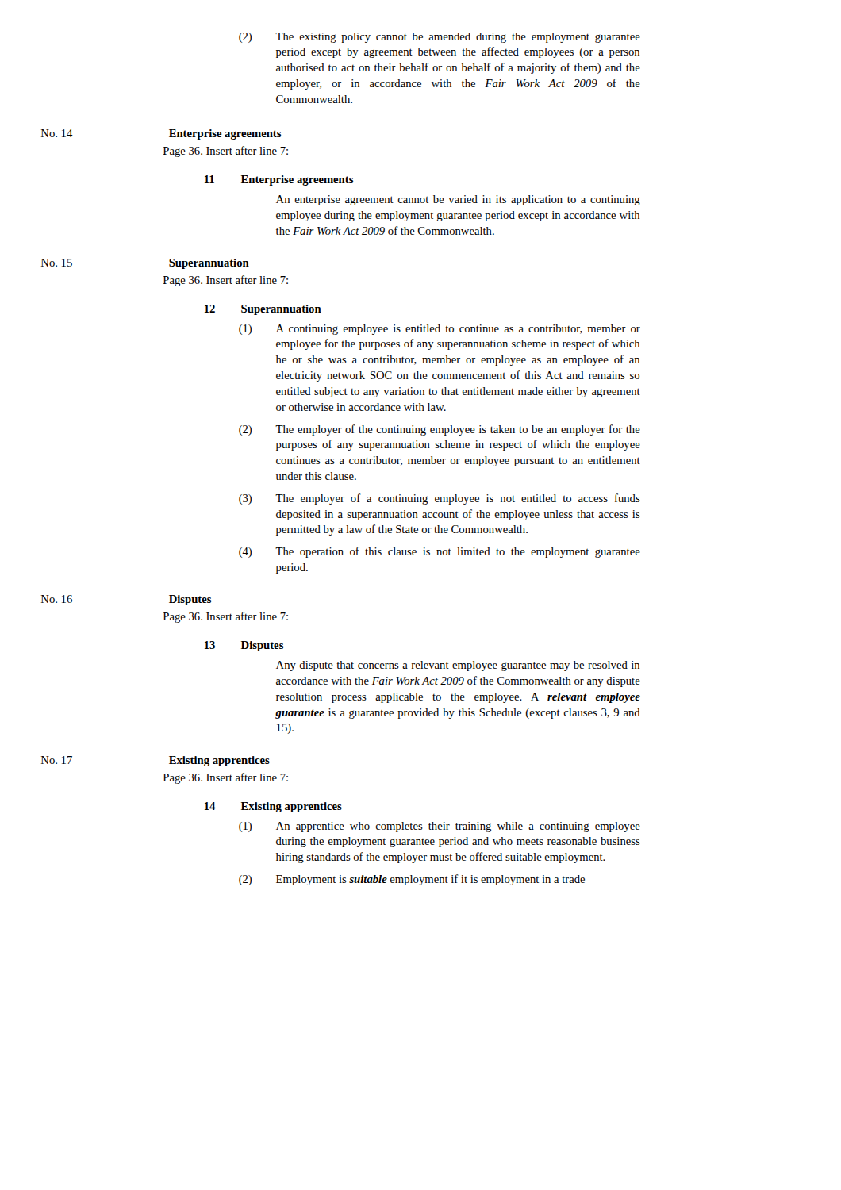(2)
The existing policy cannot be amended during the employment guarantee period except by agreement between the affected employees (or a person authorised to act on their behalf or on behalf of a majority of them) and the employer, or in accordance with the Fair Work Act 2009 of the Commonwealth.
No. 14
Enterprise agreements
Page 36. Insert after line 7:
11
Enterprise agreements
An enterprise agreement cannot be varied in its application to a continuing employee during the employment guarantee period except in accordance with the Fair Work Act 2009 of the Commonwealth.
No. 15
Superannuation
Page 36. Insert after line 7:
12
Superannuation
(1)
A continuing employee is entitled to continue as a contributor, member or employee for the purposes of any superannuation scheme in respect of which he or she was a contributor, member or employee as an employee of an electricity network SOC on the commencement of this Act and remains so entitled subject to any variation to that entitlement made either by agreement or otherwise in accordance with law.
(2)
The employer of the continuing employee is taken to be an employer for the purposes of any superannuation scheme in respect of which the employee continues as a contributor, member or employee pursuant to an entitlement under this clause.
(3)
The employer of a continuing employee is not entitled to access funds deposited in a superannuation account of the employee unless that access is permitted by a law of the State or the Commonwealth.
(4)
The operation of this clause is not limited to the employment guarantee period.
No. 16
Disputes
Page 36. Insert after line 7:
13
Disputes
Any dispute that concerns a relevant employee guarantee may be resolved in accordance with the Fair Work Act 2009 of the Commonwealth or any dispute resolution process applicable to the employee. A relevant employee guarantee is a guarantee provided by this Schedule (except clauses 3, 9 and 15).
No. 17
Existing apprentices
Page 36. Insert after line 7:
14
Existing apprentices
(1)
An apprentice who completes their training while a continuing employee during the employment guarantee period and who meets reasonable business hiring standards of the employer must be offered suitable employment.
(2)
Employment is suitable employment if it is employment in a trade